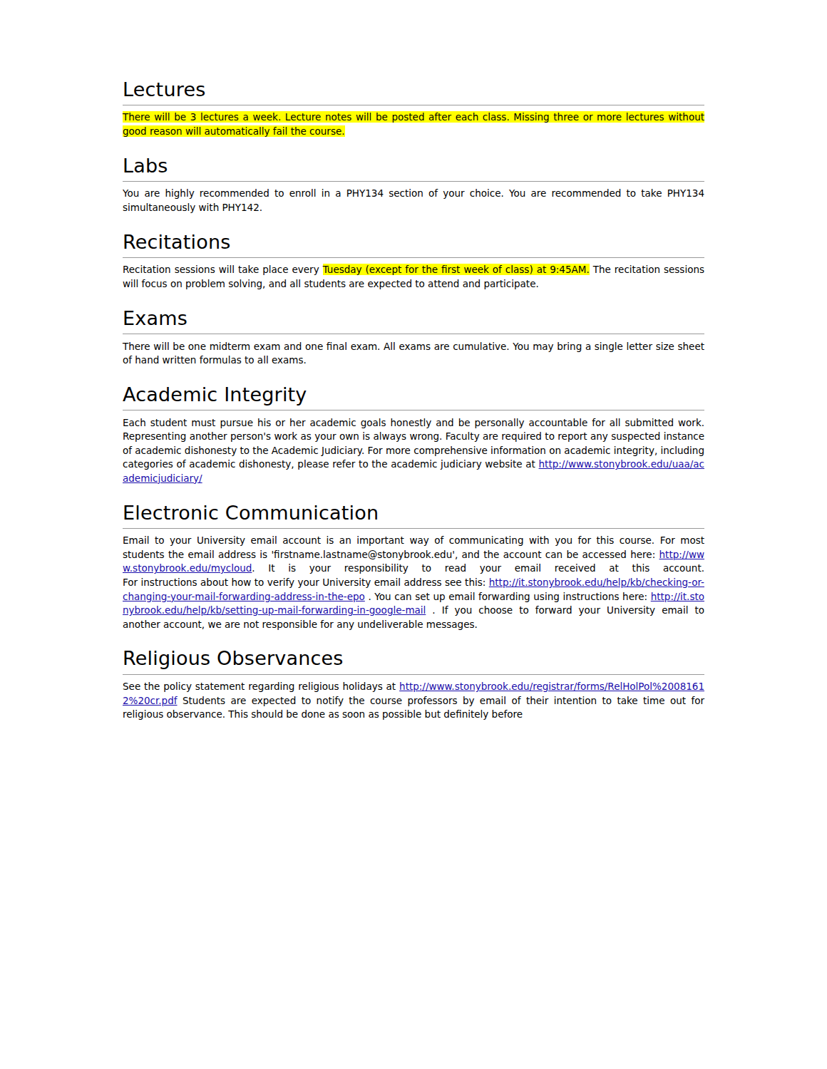Lectures
There will be 3 lectures a week. Lecture notes will be posted after each class. Missing three or more lectures without good reason will automatically fail the course.
Labs
You are highly recommended to enroll in a PHY134 section of your choice. You are recommended to take PHY134 simultaneously with PHY142.
Recitations
Recitation sessions will take place every Tuesday (except for the first week of class) at 9:45AM. The recitation sessions will focus on problem solving, and all students are expected to attend and participate.
Exams
There will be one midterm exam and one final exam. All exams are cumulative. You may bring a single letter size sheet of hand written formulas to all exams.
Academic Integrity
Each student must pursue his or her academic goals honestly and be personally accountable for all submitted work. Representing another person's work as your own is always wrong. Faculty are required to report any suspected instance of academic dishonesty to the Academic Judiciary. For more comprehensive information on academic integrity, including categories of academic dishonesty, please refer to the academic judiciary website at http://www.stonybrook.edu/uaa/academicjudiciary/
Electronic Communication
Email to your University email account is an important way of communicating with you for this course. For most students the email address is 'firstname.lastname@stonybrook.edu', and the account can be accessed here: http://www.stonybrook.edu/mycloud. It is your responsibility to read your email received at this account.
For instructions about how to verify your University email address see this: http://it.stonybrook.edu/help/kb/checking-or-changing-your-mail-forwarding-address-in-the-epo . You can set up email forwarding using instructions here: http://it.stonybrook.edu/help/kb/setting-up-mail-forwarding-in-google-mail . If you choose to forward your University email to another account, we are not responsible for any undeliverable messages.
Religious Observances
See the policy statement regarding religious holidays at http://www.stonybrook.edu/registrar/forms/RelHolPol%20081612%20cr.pdf Students are expected to notify the course professors by email of their intention to take time out for religious observance. This should be done as soon as possible but definitely before